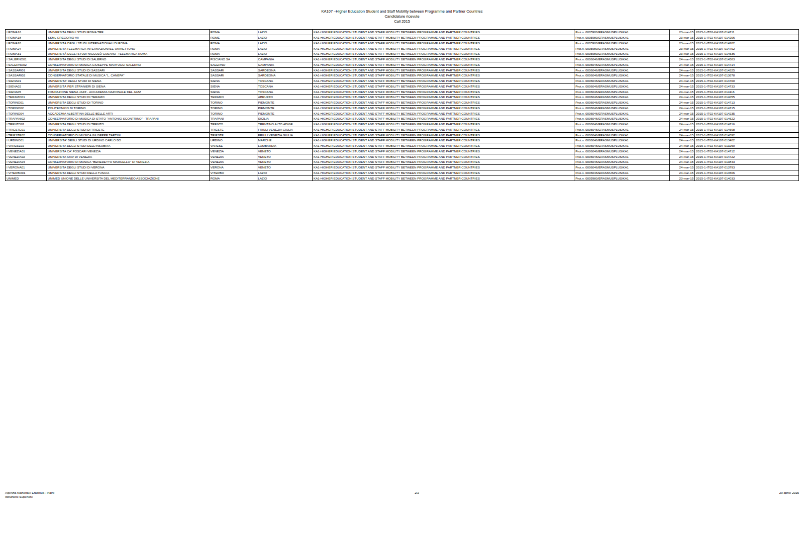KA107 –Higher Education Student and Staff Mobility between Programme and Partner Countries
Candidature ricevute
Call 2015
| I ROMA16 | UNIVERSITA DEGLI STUDI ROMA TRE | ROMA | LAZIO | KA1-HIGHER EDUCATION STUDENT AND STAFF MOBILITY BETWEEN PROGRAMME AND PARTNER COUNTRIES | Prot.n. 0005980/ERASMUSPLUS/KA1 | 23-mar-15 | 2015-1-IT02-KA107-014711 |
| I ROMA18 | SSML GREGORIO VII | ROME | LAZIO | KA1-HIGHER EDUCATION STUDENT AND STAFF MOBILITY BETWEEN PROGRAMME AND PARTNER COUNTRIES | Prot.n. 0005980/ERASMUSPLUS/KA1 | 23-mar-15 | 2015-1-IT02-KA107-014206 |
| I ROMA20 | UNIVERSITÀ DEGLI STUDI INTERNAZIONALI DI ROMA | ROMA | LAZIO | KA1-HIGHER EDUCATION STUDENT AND STAFF MOBILITY BETWEEN PROGRAMME AND PARTNER COUNTRIES | Prot.n. 0005980/ERASMUSPLUS/KA1 | 23-mar-15 | 2015-1-IT02-KA107-014282 |
| I ROMA24 | UNIVERSITA TELEMATICA INTERNAZIONALE-UNINETTUNO | ROMA | LAZIO | KA1-HIGHER EDUCATION STUDENT AND STAFF MOBILITY BETWEEN PROGRAMME AND PARTNER COUNTRIES | Prot.n. 0005980/ERASMUSPLUS/KA1 | 23-mar-15 | 2015-1-IT02-KA107-014702 |
| I ROMA31 | UNIVERSITÀ DEGLI STUDI NICCOLÒ CUSANO -TELEMATICA ROMA | ROMA | LAZIO | KA1-HIGHER EDUCATION STUDENT AND STAFF MOBILITY BETWEEN PROGRAMME AND PARTNER COUNTRIES | Prot.n. 0005980/ERASMUSPLUS/KA1 | 23-mar-15 | 2015-1-IT02-KA107-014536 |
| I SALERNO01 | UNIVERSITA DEGLI STUDI DI SALERNO | FISCIANO SA | CAMPANIA | KA1-HIGHER EDUCATION STUDENT AND STAFF MOBILITY BETWEEN PROGRAMME AND PARTNER COUNTRIES | Prot.n. 0006046/ERASMUSPLUS/KA1 | 24-mar-15 | 2015-1-IT02-KA107-014583 |
| I SALERNO02 | CONSERVATORIO DI MUSICA GIUSEPPE MARTUCCI SALERNO | SALERNO | CAMPANIA | KA1-HIGHER EDUCATION STUDENT AND STAFF MOBILITY BETWEEN PROGRAMME AND PARTNER COUNTRIES | Prot.n. 0006046/ERASMUSPLUS/KA1 | 24-mar-15 | 2015-1-IT02-KA107-014714 |
| I SASSARI01 | UNIVERSITA DEGLI STUDI DI SASSARI | SASSARI | SARDEGNA | KA1-HIGHER EDUCATION STUDENT AND STAFF MOBILITY BETWEEN PROGRAMME AND PARTNER COUNTRIES | Prot.n. 0006046/ERASMUSPLUS/KA1 | 24-mar-15 | 2015-1-IT02-KA107-014325 |
| I SASSARI02 | CONSERVATORIO STATALE DI MUSICA "L. CANEPA" | SASSARI | SARDEGNA | KA1-HIGHER EDUCATION STUDENT AND STAFF MOBILITY BETWEEN PROGRAMME AND PARTNER COUNTRIES | Prot.n. 0006046/ERASMUSPLUS/KA1 | 24-mar-15 | 2015-1-IT02-KA107-013678 |
| I SIENA01 | UNIVERSITA' DEGLI STUDI DI SIENA | SIENA | TOSCANA | KA1-HIGHER EDUCATION STUDENT AND STAFF MOBILITY BETWEEN PROGRAMME AND PARTNER COUNTRIES | Prot.n. 0006046/ERASMUSPLUS/KA1 | 24-mar-15 | 2015-1-IT02-KA107-014700 |
| I SIENA02 | UNIVERSITÀ PER STRANIERI DI SIENA | SIENA | TOSCANA | KA1-HIGHER EDUCATION STUDENT AND STAFF MOBILITY BETWEEN PROGRAMME AND PARTNER COUNTRIES | Prot.n. 0006046/ERASMUSPLUS/KA1 | 24-mar-15 | 2015-1-IT02-KA107-014733 |
| I SIENA05 | FONDAZIONE SIENA JAZZ - ACCADEMIA NAZIONALE DEL JAZZ | SIENA | TOSCANA | KA1-HIGHER EDUCATION STUDENT AND STAFF MOBILITY BETWEEN PROGRAMME AND PARTNER COUNTRIES | Prot.n. 0006046/ERASMUSPLUS/KA1 | 24-mar-15 | 2015-1-IT02-KA107-014116 |
| I TERAMO01 | UNIVERSITA DEGLI STUDI DI TERAMO | TERAMO | ABRUZZO | KA1-HIGHER EDUCATION STUDENT AND STAFF MOBILITY BETWEEN PROGRAMME AND PARTNER COUNTRIES | Prot.n. 0006046/ERASMUSPLUS/KA1 | 24-mar-15 | 2015-1-IT02-KA107-014055 |
| I TORINO01 | UNIVERSITA DEGLI STUDI DI TORINO | TORINO | PIEMONTE | KA1-HIGHER EDUCATION STUDENT AND STAFF MOBILITY BETWEEN PROGRAMME AND PARTNER COUNTRIES | Prot.n. 0006046/ERASMUSPLUS/KA1 | 24-mar-15 | 2015-1-IT02-KA107-014713 |
| I TORINO02 | POLITECNICO DI TORINO | TORINO | PIEMONTE | KA1-HIGHER EDUCATION STUDENT AND STAFF MOBILITY BETWEEN PROGRAMME AND PARTNER COUNTRIES | Prot.n. 0006046/ERASMUSPLUS/KA1 | 24-mar-15 | 2015-1-IT02-KA107-014715 |
| I TORINO04 | ACCADEMIA ALBERTINA DELLE BELLE ARTI | TORINO | PIEMONTE | KA1-HIGHER EDUCATION STUDENT AND STAFF MOBILITY BETWEEN PROGRAMME AND PARTNER COUNTRIES | Prot.n. 0006046/ERASMUSPLUS/KA1 | 24-mar-15 | 2015-1-IT02-KA107-014235 |
| I TRAPANI02 | CONSERVATORIO DI MUSICA DI STATO "ANTONIO SCONTRINO" - TRAPANI | TRAPANI | SICILIA | KA1-HIGHER EDUCATION STUDENT AND STAFF MOBILITY BETWEEN PROGRAMME AND PARTNER COUNTRIES | Prot.n. 0006046/ERASMUSPLUS/KA1 | 24-mar-15 | 2015-1-IT02-KA107-014622 |
| I TRENTO01 | UNIVERSITA DEGLI STUDI DI TRENTO | TRENTO | TRENTINO ALTO ADIGE | KA1-HIGHER EDUCATION STUDENT AND STAFF MOBILITY BETWEEN PROGRAMME AND PARTNER COUNTRIES | Prot.n. 0006046/ERASMUSPLUS/KA1 | 24-mar-15 | 2015-1-IT02-KA107-014716 |
| I TRIESTE01 | UNIVERSITA DEGLI STUDI DI TRIESTE | TRIESTE | FRIULI VENEZIA GIULIA | KA1-HIGHER EDUCATION STUDENT AND STAFF MOBILITY BETWEEN PROGRAMME AND PARTNER COUNTRIES | Prot.n. 0006046/ERASMUSPLUS/KA1 | 24-mar-15 | 2015-1-IT02-KA107-014698 |
| I TRIESTE02 | CONSERVATORIO DI MUSICA GIUSEPPE TARTINI | TRIESTE | FRIULI VENEZIA GIULIA | KA1-HIGHER EDUCATION STUDENT AND STAFF MOBILITY BETWEEN PROGRAMME AND PARTNER COUNTRIES | Prot.n. 0006046/ERASMUSPLUS/KA1 | 24-mar-15 | 2015-1-IT02-KA107-014592 |
| I URBINO01 | UNIVERSITA' DEGLI STUDI DI URBINO CARLO BO | URBINO | MARCHE | KA1-HIGHER EDUCATION STUDENT AND STAFF MOBILITY BETWEEN PROGRAMME AND PARTNER COUNTRIES | Prot.n. 0006046/ERASMUSPLUS/KA1 | 24-mar-15 | 2015-1-IT02-KA107-013402 |
| I VARESE02 | UNIVERSITA DEGLI STUDI DELL'INSUBRIA | VARESE | LOMBARDIA | KA1-HIGHER EDUCATION STUDENT AND STAFF MOBILITY BETWEEN PROGRAMME AND PARTNER COUNTRIES | Prot.n. 0006046/ERASMUSPLUS/KA1 | 24-mar-15 | 2015-1-IT02-KA107-013260 |
| I VENEZIA01 | UNIVERSITA CA' FOSCARI VENEZIA | VENEZIA | VENETO | KA1-HIGHER EDUCATION STUDENT AND STAFF MOBILITY BETWEEN PROGRAMME AND PARTNER COUNTRIES | Prot.n. 0006046/ERASMUSPLUS/KA1 | 24-mar-15 | 2015-1-IT02-KA107-014712 |
| I VENEZIA02 | UNIVERSITA IUAV DI VENEZIA | VENEZIA | VENETO | KA1-HIGHER EDUCATION STUDENT AND STAFF MOBILITY BETWEEN PROGRAMME AND PARTNER COUNTRIES | Prot.n. 0006046/ERASMUSPLUS/KA1 | 24-mar-15 | 2015-1-IT02-KA107-014722 |
| I VENEZIA04 | CONSERVATORIO DI MUSICA "BENEDETTO MARCELLO" DI VENEZIA | VENEZIA | VENETO | KA1-HIGHER EDUCATION STUDENT AND STAFF MOBILITY BETWEEN PROGRAMME AND PARTNER COUNTRIES | Prot.n. 0006046/ERASMUSPLUS/KA1 | 24-mar-15 | 2015-1-IT02-KA107-013843 |
| I VERONA01 | UNIVERSITA DEGLI STUDI DI VERONA | VERONA | VENETO | KA1-HIGHER EDUCATION STUDENT AND STAFF MOBILITY BETWEEN PROGRAMME AND PARTNER COUNTRIES | Prot.n. 0006046/ERASMUSPLUS/KA1 | 24-mar-15 | 2015-1-IT02-KA107-013793 |
| I VITERBO01 | UNIVERSITA DEGLI STUDI DELLA TUSCIA | VITERBO | LAZIO | KA1-HIGHER EDUCATION STUDENT AND STAFF MOBILITY BETWEEN PROGRAMME AND PARTNER COUNTRIES | Prot.n. 0006046/ERASMUSPLUS/KA1 | 24-mar-15 | 2015-1-IT02-KA107-014506 |
| UNIMED | UNIMED UNIONE DELLE UNIVERSITA DEL MEDITERRANEO ASSOCIAZIONE | ROMA | LAZIO | KA1-HIGHER EDUCATION STUDENT AND STAFF MOBILITY BETWEEN PROGRAMME AND PARTNER COUNTRIES | Prot.n. 0005980/ERASMUSPLUS/KA1 | 23-mar-15 | 2015-1-IT02-KA107-014033 |
Agenzia Nazionale Erasmus+ Indire
Istruzione Superiore
29 aprile 2015
2/2